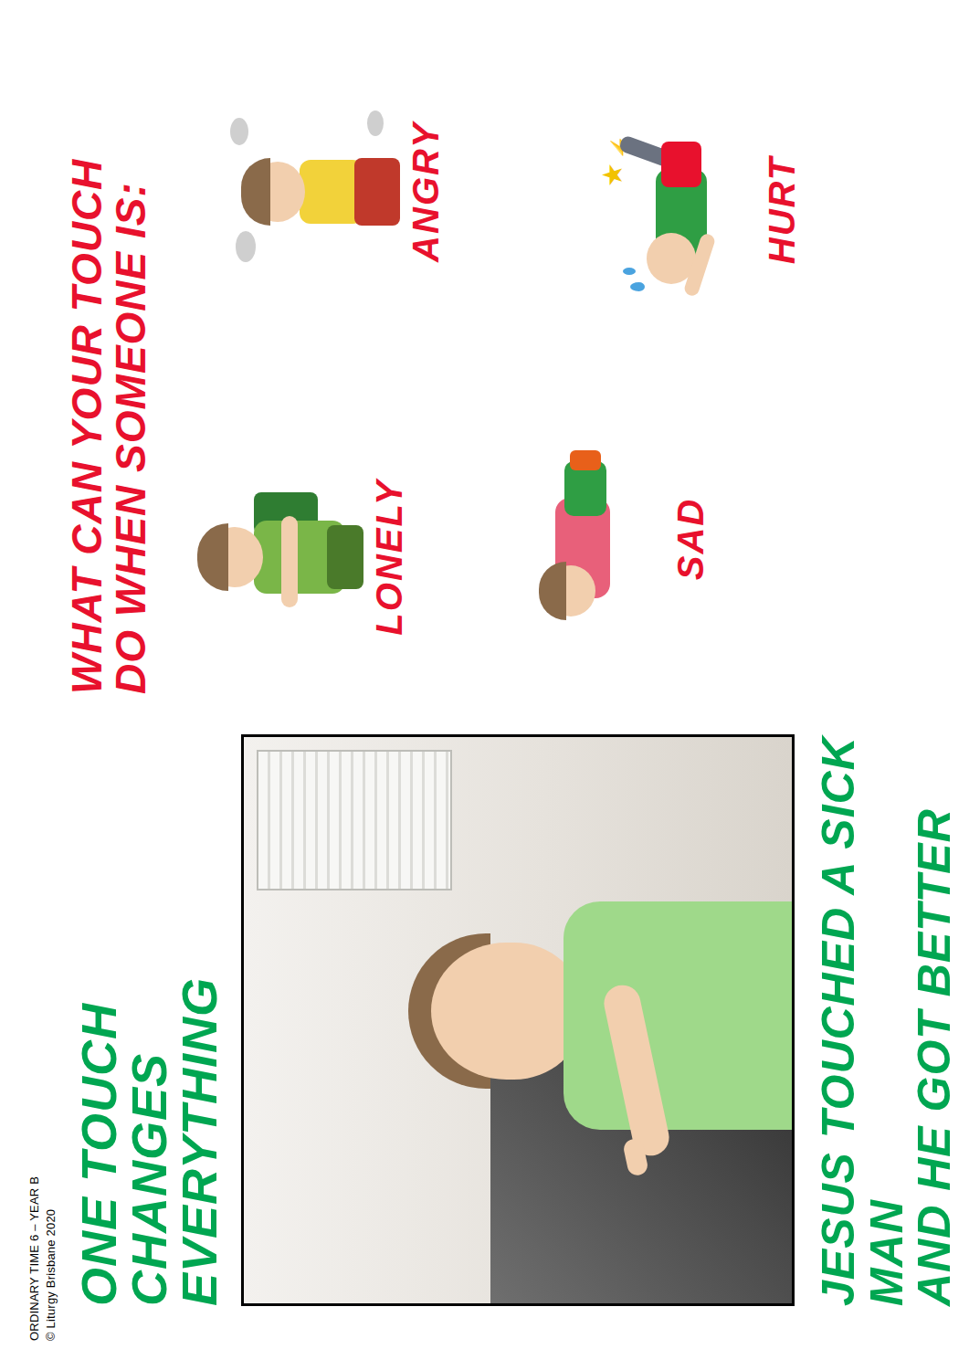ORDINARY TIME 6 – YEAR B
© Liturgy Brisbane 2020
One touch
changes everything
Jesus touched a sick man
and he got better
What can your touch
do when someone is:
Lonely
Angry
Sad
★
⚡
Hurt